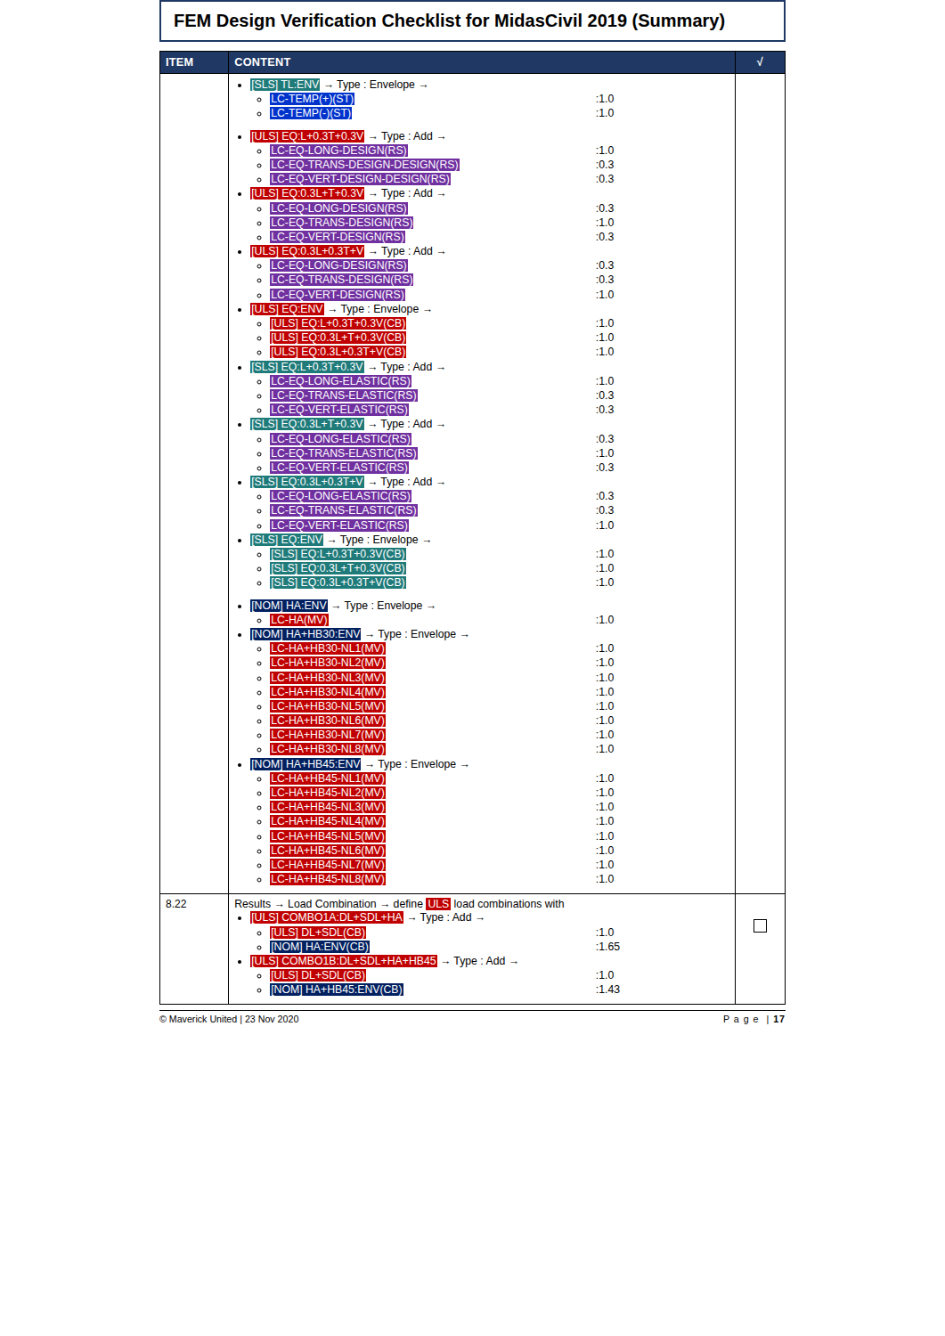FEM Design Verification Checklist for MidasCivil 2019 (Summary)
| ITEM | CONTENT | √ |
| --- | --- | --- |
| | [SLS] TL:ENV → Type : Envelope → LC-TEMP(+)(ST) :1.0 LC-TEMP(-)(ST) :1.0 [ULS] EQ:L+0.3T+0.3V → Type : Add → LC-EQ-LONG-DESIGN(RS) :1.0 LC-EQ-TRANS-DESIGN-DESIGN(RS) :0.3 LC-EQ-VERT-DESIGN-DESIGN(RS) :0.3 [ULS] EQ:0.3L+T+0.3V → Type : Add → LC-EQ-LONG-DESIGN(RS) :0.3 LC-EQ-TRANS-DESIGN(RS) :1.0 LC-EQ-VERT-DESIGN(RS) :0.3 [ULS] EQ:0.3L+0.3T+V → Type : Add → LC-EQ-LONG-DESIGN(RS) :0.3 LC-EQ-TRANS-DESIGN(RS) :0.3 LC-EQ-VERT-DESIGN(RS) :1.0 [ULS] EQ:ENV → Type : Envelope → [ULS] EQ:L+0.3T+0.3V(CB) :1.0 [ULS] EQ:0.3L+T+0.3V(CB) :1.0 [ULS] EQ:0.3L+0.3T+V(CB) :1.0 [SLS] EQ:L+0.3T+0.3V → Type : Add → LC-EQ-LONG-ELASTIC(RS) :1.0 LC-EQ-TRANS-ELASTIC(RS) :0.3 LC-EQ-VERT-ELASTIC(RS) :0.3 [SLS] EQ:0.3L+T+0.3V → Type : Add → LC-EQ-LONG-ELASTIC(RS) :0.3 LC-EQ-TRANS-ELASTIC(RS) :1.0 LC-EQ-VERT-ELASTIC(RS) :0.3 [SLS] EQ:0.3L+0.3T+V → Type : Add → LC-EQ-LONG-ELASTIC(RS) :0.3 LC-EQ-TRANS-ELASTIC(RS) :0.3 LC-EQ-VERT-ELASTIC(RS) :1.0 [SLS] EQ:ENV → Type : Envelope → [SLS] EQ:L+0.3T+0.3V(CB) :1.0 [SLS] EQ:0.3L+T+0.3V(CB) :1.0 [SLS] EQ:0.3L+0.3T+V(CB) :1.0 [NOM] HA:ENV → Type : Envelope → LC-HA(MV) :1.0 [NOM] HA+HB30:ENV → Type : Envelope → LC-HA+HB30-NL1(MV) :1.0 LC-HA+HB30-NL2(MV) :1.0 LC-HA+HB30-NL3(MV) :1.0 LC-HA+HB30-NL4(MV) :1.0 LC-HA+HB30-NL5(MV) :1.0 LC-HA+HB30-NL6(MV) :1.0 LC-HA+HB30-NL7(MV) :1.0 LC-HA+HB30-NL8(MV) :1.0 [NOM] HA+HB45:ENV → Type : Envelope → LC-HA+HB45-NL1(MV) :1.0 LC-HA+HB45-NL2(MV) :1.0 LC-HA+HB45-NL3(MV) :1.0 LC-HA+HB45-NL4(MV) :1.0 LC-HA+HB45-NL5(MV) :1.0 LC-HA+HB45-NL6(MV) :1.0 LC-HA+HB45-NL7(MV) :1.0 LC-HA+HB45-NL8(MV) :1.0 | |
| 8.22 | Results → Load Combination → define ULS load combinations with [ULS] COMBO1A:DL+SDL+HA → Type : Add → [ULS] DL+SDL(CB) :1.0 [NOM] HA:ENV(CB) :1.65 [ULS] COMBO1B:DL+SDL+HA+HB45 → Type : Add → [ULS] DL+SDL(CB) :1.0 [NOM] HA+HB45:ENV(CB) :1.43 | |
© Maverick United | 23 Nov 2020
P a g e | 17